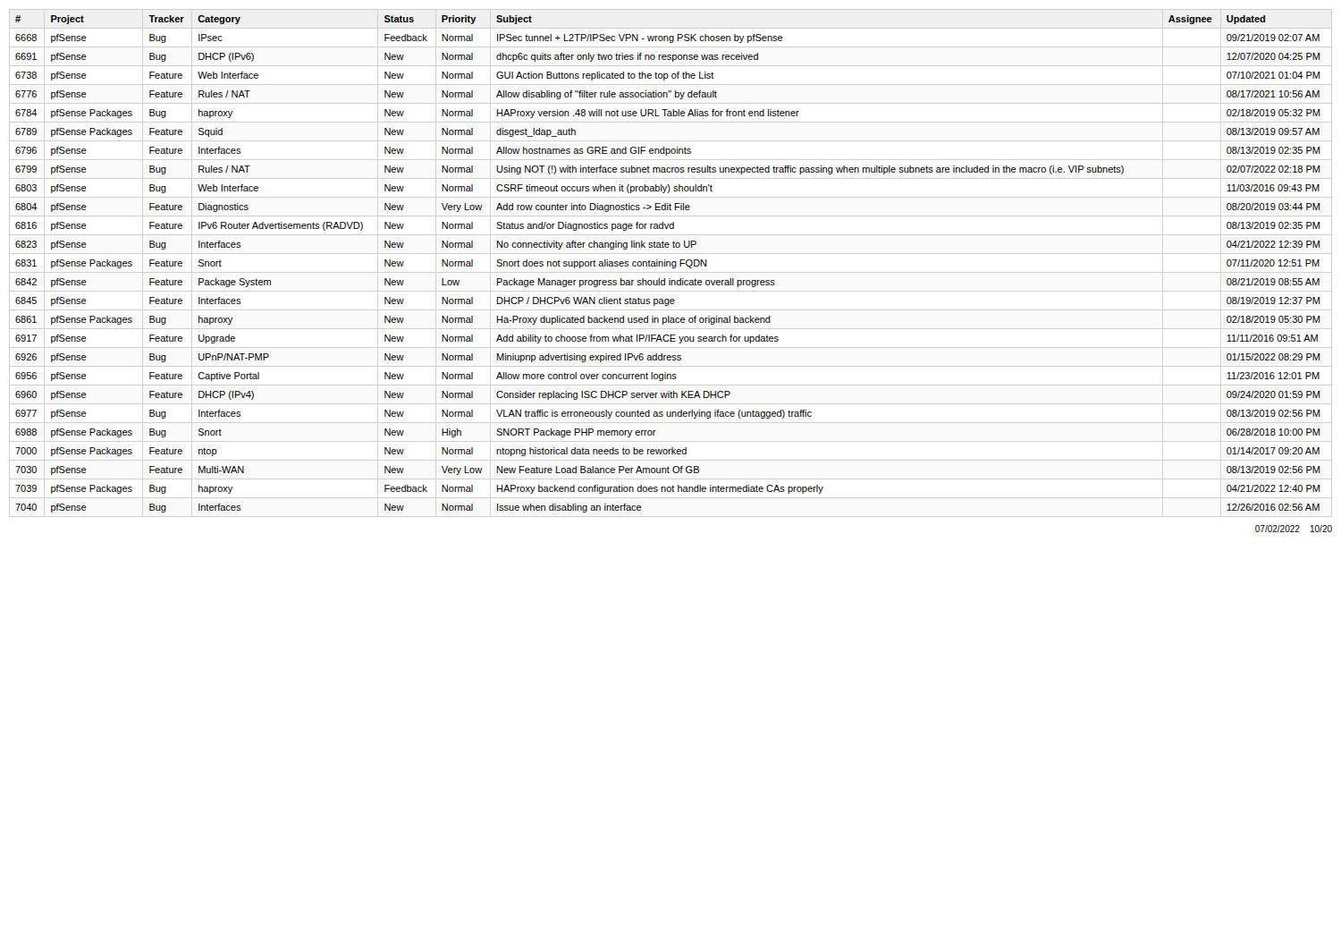| # | Project | Tracker | Category | Status | Priority | Subject | Assignee | Updated |
| --- | --- | --- | --- | --- | --- | --- | --- | --- |
| 6668 | pfSense | Bug | IPsec | Feedback | Normal | IPSec tunnel + L2TP/IPSec VPN - wrong PSK chosen by pfSense | | 09/21/2019 02:07 AM |
| 6691 | pfSense | Bug | DHCP (IPv6) | New | Normal | dhcp6c quits after only two tries if no response was received | | 12/07/2020 04:25 PM |
| 6738 | pfSense | Feature | Web Interface | New | Normal | GUI Action Buttons replicated to the top of the List | | 07/10/2021 01:04 PM |
| 6776 | pfSense | Feature | Rules / NAT | New | Normal | Allow disabling of "filter rule association" by default | | 08/17/2021 10:56 AM |
| 6784 | pfSense Packages | Bug | haproxy | New | Normal | HAProxy version .48 will not use URL Table Alias for front end listener | | 02/18/2019 05:32 PM |
| 6789 | pfSense Packages | Feature | Squid | New | Normal | disgest_ldap_auth | | 08/13/2019 09:57 AM |
| 6796 | pfSense | Feature | Interfaces | New | Normal | Allow hostnames as GRE and GIF endpoints | | 08/13/2019 02:35 PM |
| 6799 | pfSense | Bug | Rules / NAT | New | Normal | Using NOT (!) with interface subnet macros results unexpected traffic passing when multiple subnets are included in the macro (i.e. VIP subnets) | | 02/07/2022 02:18 PM |
| 6803 | pfSense | Bug | Web Interface | New | Normal | CSRF timeout occurs when it (probably) shouldn't | | 11/03/2016 09:43 PM |
| 6804 | pfSense | Feature | Diagnostics | New | Very Low | Add row counter into Diagnostics -> Edit File | | 08/20/2019 03:44 PM |
| 6816 | pfSense | Feature | IPv6 Router Advertisements (RADVD) | New | Normal | Status and/or Diagnostics page for radvd | | 08/13/2019 02:35 PM |
| 6823 | pfSense | Bug | Interfaces | New | Normal | No connectivity after changing link state to UP | | 04/21/2022 12:39 PM |
| 6831 | pfSense Packages | Feature | Snort | New | Normal | Snort does not support aliases containing FQDN | | 07/11/2020 12:51 PM |
| 6842 | pfSense | Feature | Package System | New | Low | Package Manager progress bar should indicate overall progress | | 08/21/2019 08:55 AM |
| 6845 | pfSense | Feature | Interfaces | New | Normal | DHCP / DHCPv6 WAN client status page | | 08/19/2019 12:37 PM |
| 6861 | pfSense Packages | Bug | haproxy | New | Normal | Ha-Proxy duplicated backend used in place of original backend | | 02/18/2019 05:30 PM |
| 6917 | pfSense | Feature | Upgrade | New | Normal | Add ability to choose from what IP/IFACE you search for updates | | 11/11/2016 09:51 AM |
| 6926 | pfSense | Bug | UPnP/NAT-PMP | New | Normal | Miniupnp advertising expired IPv6 address | | 01/15/2022 08:29 PM |
| 6956 | pfSense | Feature | Captive Portal | New | Normal | Allow more control over concurrent logins | | 11/23/2016 12:01 PM |
| 6960 | pfSense | Feature | DHCP (IPv4) | New | Normal | Consider replacing ISC DHCP server with KEA DHCP | | 09/24/2020 01:59 PM |
| 6977 | pfSense | Bug | Interfaces | New | Normal | VLAN traffic is erroneously counted as underlying iface (untagged) traffic | | 08/13/2019 02:56 PM |
| 6988 | pfSense Packages | Bug | Snort | New | High | SNORT Package PHP memory error | | 06/28/2018 10:00 PM |
| 7000 | pfSense Packages | Feature | ntop | New | Normal | ntopng historical data needs to be reworked | | 01/14/2017 09:20 AM |
| 7030 | pfSense | Feature | Multi-WAN | New | Very Low | New Feature Load Balance Per Amount Of GB | | 08/13/2019 02:56 PM |
| 7039 | pfSense Packages | Bug | haproxy | Feedback | Normal | HAProxy backend configuration does not handle intermediate CAs properly | | 04/21/2022 12:40 PM |
| 7040 | pfSense | Bug | Interfaces | New | Normal | Issue when disabling an interface | | 12/26/2016 02:56 AM |
07/02/2022 10/20